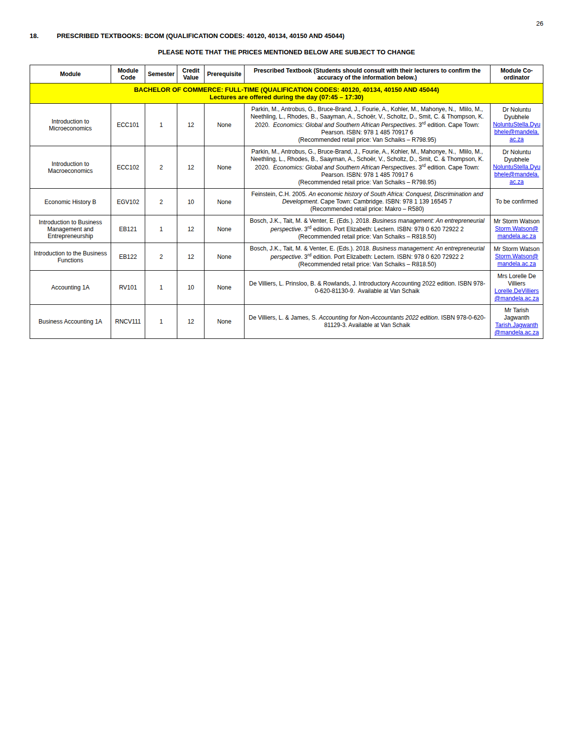26
18. PRESCRIBED TEXTBOOKS: BCOM (QUALIFICATION CODES: 40120, 40134, 40150 AND 45044)
PLEASE NOTE THAT THE PRICES MENTIONED BELOW ARE SUBJECT TO CHANGE
| BACHELOR OF COMMERCE: FULL-TIME (QUALIFICATION CODES: 40120, 40134, 40150 AND 45044) Lectures are offered during the day (07:45 – 17:30) |
| Module | Module Code | Semester | Credit Value | Prerequisite | Prescribed Textbook (Students should consult with their lecturers to confirm the accuracy of the information below.) | Module Co-ordinator |
| Introduction to Microeconomics | ECC101 | 1 | 12 | None | Parkin, M., Antrobus, G., Bruce-Brand, J., Fourie, A., Kohler, M., Mahonye, N., Mlilo, M., Neethling, L., Rhodes, B., Saayman, A., Schoër, V., Scholtz, D., Smit, C. & Thompson, K. 2020. Economics: Global and Southern African Perspectives . 3 rd edition. Cape Town: Pearson. ISBN: 978 1 485 70917 6 (Recommended retail price: Van Schaiks – R798.95) | Dr Noluntu Dyubhele NoluntuStella.Dyubhele@mandela.ac.za |
| Introduction to Macroeconomics | ECC102 | 2 | 12 | None | Parkin, M., Antrobus, G., Bruce-Brand, J., Fourie, A., Kohler, M., Mahonye, N., Mlilo, M., Neethling, L., Rhodes, B., Saayman, A., Schoër, V., Scholtz, D., Smit, C. & Thompson, K. 2020. Economics: Global and Southern African Perspectives . 3 rd edition. Cape Town: Pearson. ISBN: 978 1 485 70917 6 (Recommended retail price: Van Schaiks – R798.95) | Dr Noluntu Dyubhele NoluntuStella.Dyubhele@mandela.ac.za |
| Economic History B | EGV102 | 2 | 10 | None | Feinstein, C.H. 2005. An economic history of South Africa: Conquest, Discrimination and Development . Cape Town: Cambridge. ISBN: 978 1 139 16545 7 (Recommended retail price: Makro – R580) | To be confirmed |
| Introduction to Business Management and Entrepreneurship | EB121 | 1 | 12 | None | Bosch, J.K., Tait, M. & Venter, E. (Eds.). 2018. Business management: An entrepreneurial perspective . 3 rd edition. Port Elizabeth: Lectern. ISBN: 978 0 620 72922 2 (Recommended retail price: Van Schaiks – R818.50) | Mr Storm Watson Storm.Watson@mandela.ac.za |
| Introduction to the Business Functions | EB122 | 2 | 12 | None | Bosch, J.K., Tait, M. & Venter, E. (Eds.). 2018. Business management: An entrepreneurial perspective . 3 rd edition. Port Elizabeth: Lectern. ISBN: 978 0 620 72922 2 (Recommended retail price: Van Schaiks – R818.50) | Mr Storm Watson Storm.Watson@mandela.ac.za |
| Accounting 1A | RV101 | 1 | 10 | None | De Villiers, L. Prinsloo, B. & Rowlands, J. Introductory Accounting 2022 edition. ISBN 978-0-620-81130-9. Available at Van Schaik | Mrs Lorelle De Villiers Lorelle.DeVilliers@mandela.ac.za |
| Business Accounting 1A | RNCV111 | 1 | 12 | None | De Villiers, L. & James, S. Accounting for Non-Accountants 2022 edition . ISBN 978-0-620-81129-3. Available at Van Schaik | Mr Tarish Jagwanth Tarish.Jagwanth@mandela.ac.za |